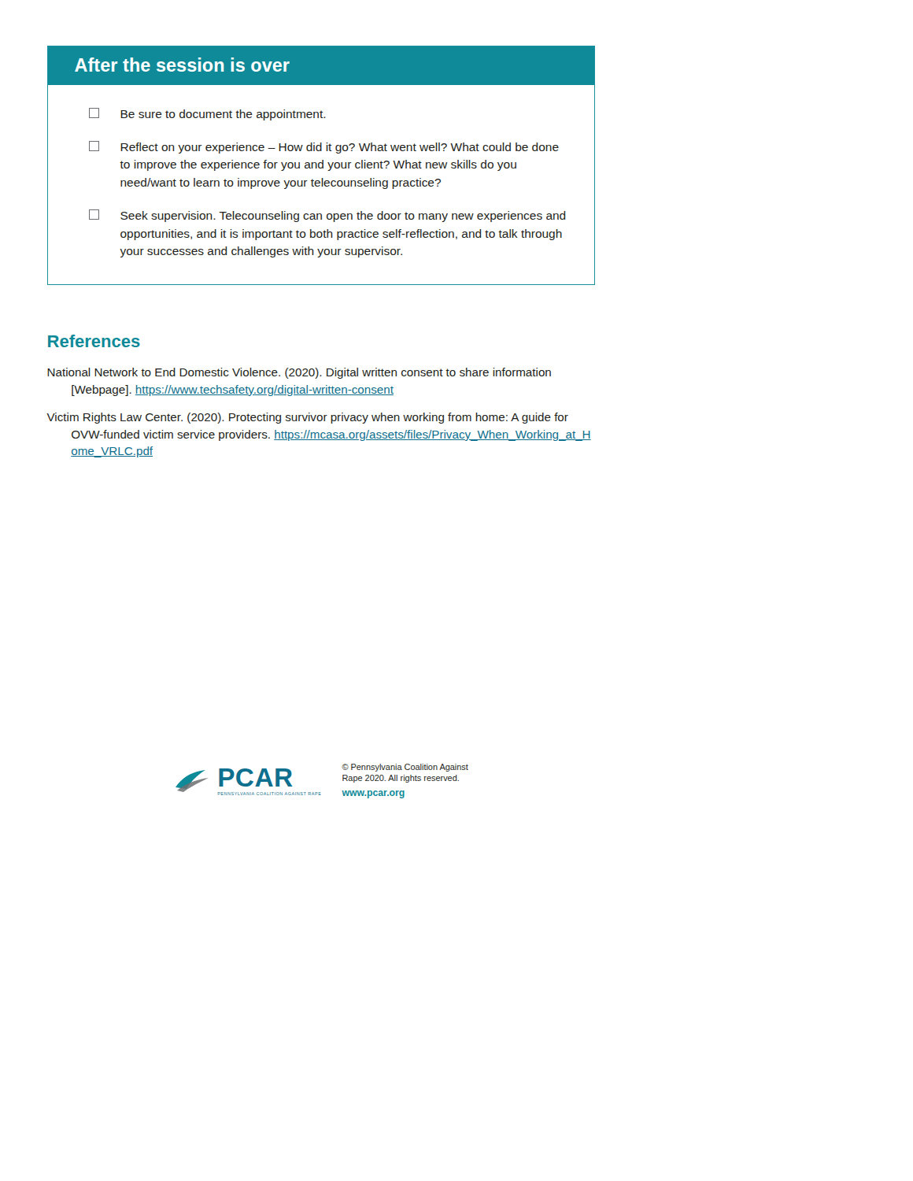After the session is over
Be sure to document the appointment.
Reflect on your experience – How did it go? What went well? What could be done to improve the experience for you and your client? What new skills do you need/want to learn to improve your telecounseling practice?
Seek supervision. Telecounseling can open the door to many new experiences and opportunities, and it is important to both practice self-reflection, and to talk through your successes and challenges with your supervisor.
References
National Network to End Domestic Violence. (2020). Digital written consent to share information [Webpage]. https://www.techsafety.org/digital-written-consent
Victim Rights Law Center. (2020). Protecting survivor privacy when working from home: A guide for OVW-funded victim service providers. https://mcasa.org/assets/files/Privacy_When_Working_at_Home_VRLC.pdf
PCAR
PENNSYLVANIA COALITION AGAINST RAPE
© Pennsylvania Coalition Against
Rape 2020. All rights reserved.
www.pcar.org